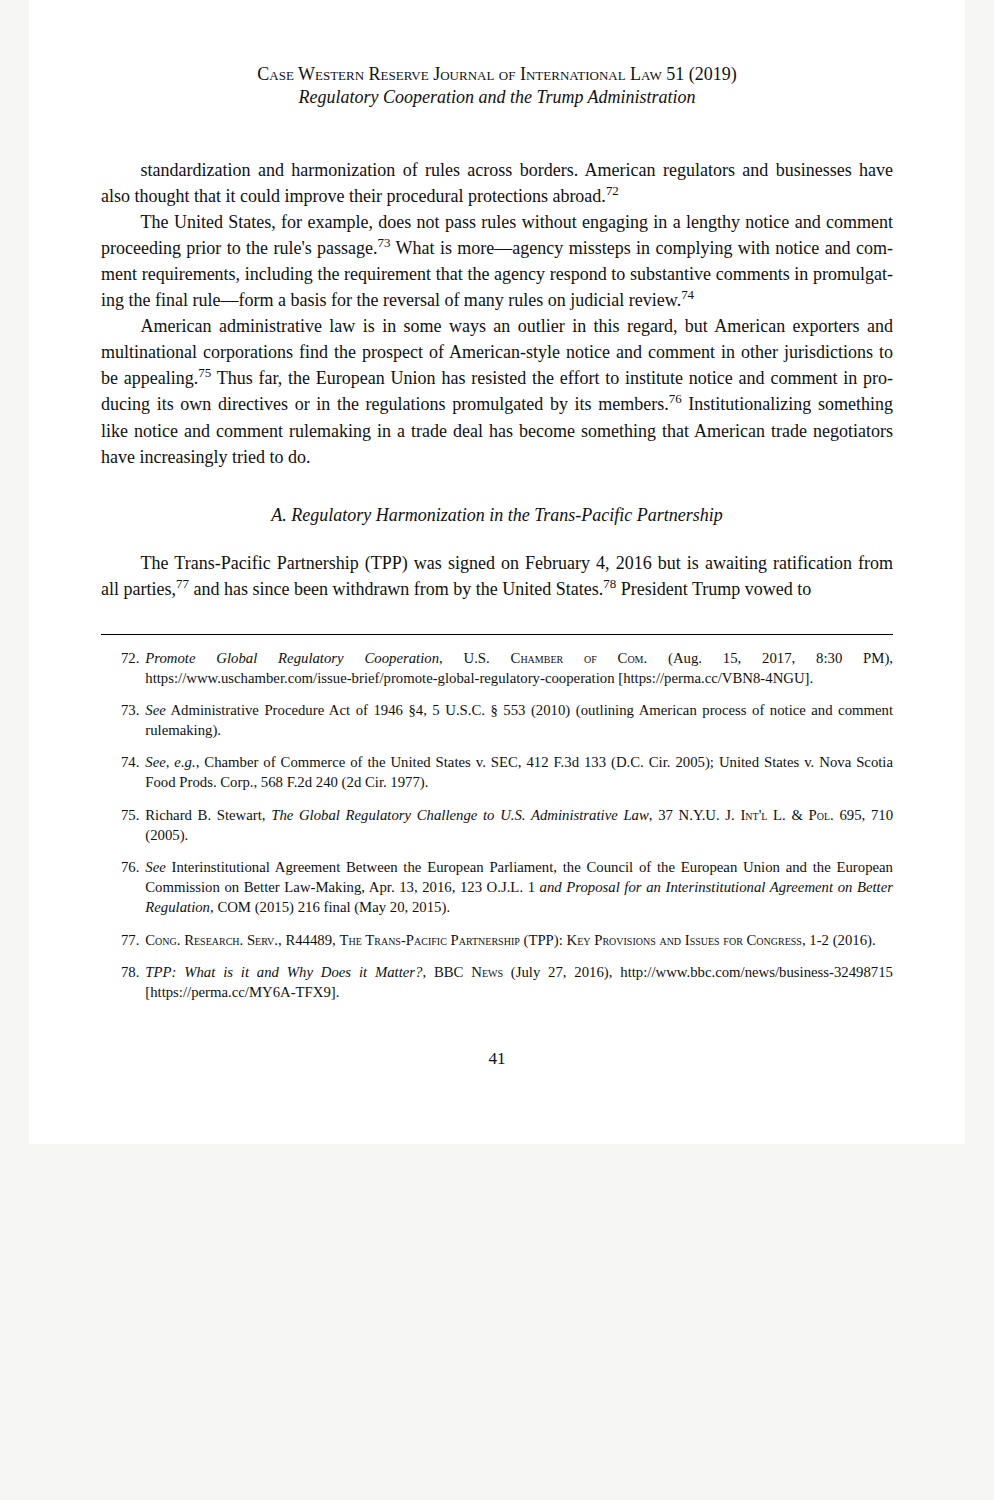Case Western Reserve Journal of International Law 51 (2019) Regulatory Cooperation and the Trump Administration
standardization and harmonization of rules across borders. American regulators and businesses have also thought that it could improve their procedural protections abroad.72
The United States, for example, does not pass rules without engaging in a lengthy notice and comment proceeding prior to the rule's passage.73 What is more—agency missteps in complying with notice and comment requirements, including the requirement that the agency respond to substantive comments in promulgating the final rule—form a basis for the reversal of many rules on judicial review.74
American administrative law is in some ways an outlier in this regard, but American exporters and multinational corporations find the prospect of American-style notice and comment in other jurisdictions to be appealing.75 Thus far, the European Union has resisted the effort to institute notice and comment in producing its own directives or in the regulations promulgated by its members.76 Institutionalizing something like notice and comment rulemaking in a trade deal has become something that American trade negotiators have increasingly tried to do.
A. Regulatory Harmonization in the Trans-Pacific Partnership
The Trans-Pacific Partnership (TPP) was signed on February 4, 2016 but is awaiting ratification from all parties,77 and has since been withdrawn from by the United States.78 President Trump vowed to
72. Promote Global Regulatory Cooperation, U.S. Chamber of Com. (Aug. 15, 2017, 8:30 PM), https://www.uschamber.com/issue-brief/promote-global-regulatory-cooperation [https://perma.cc/VBN8-4NGU].
73. See Administrative Procedure Act of 1946 §4, 5 U.S.C. § 553 (2010) (outlining American process of notice and comment rulemaking).
74. See, e.g., Chamber of Commerce of the United States v. SEC, 412 F.3d 133 (D.C. Cir. 2005); United States v. Nova Scotia Food Prods. Corp., 568 F.2d 240 (2d Cir. 1977).
75. Richard B. Stewart, The Global Regulatory Challenge to U.S. Administrative Law, 37 N.Y.U. J. Int'l L. & Pol. 695, 710 (2005).
76. See Interinstitutional Agreement Between the European Parliament, the Council of the European Union and the European Commission on Better Law-Making, Apr. 13, 2016, 123 O.J.L. 1 and Proposal for an Interinstitutional Agreement on Better Regulation, COM (2015) 216 final (May 20, 2015).
77. Cong. Research. Serv., R44489, The Trans-Pacific Partnership (TPP): Key Provisions and Issues for Congress, 1-2 (2016).
78. TPP: What is it and Why Does it Matter?, BBC News (July 27, 2016), http://www.bbc.com/news/business-32498715 [https://perma.cc/MY6A-TFX9].
41